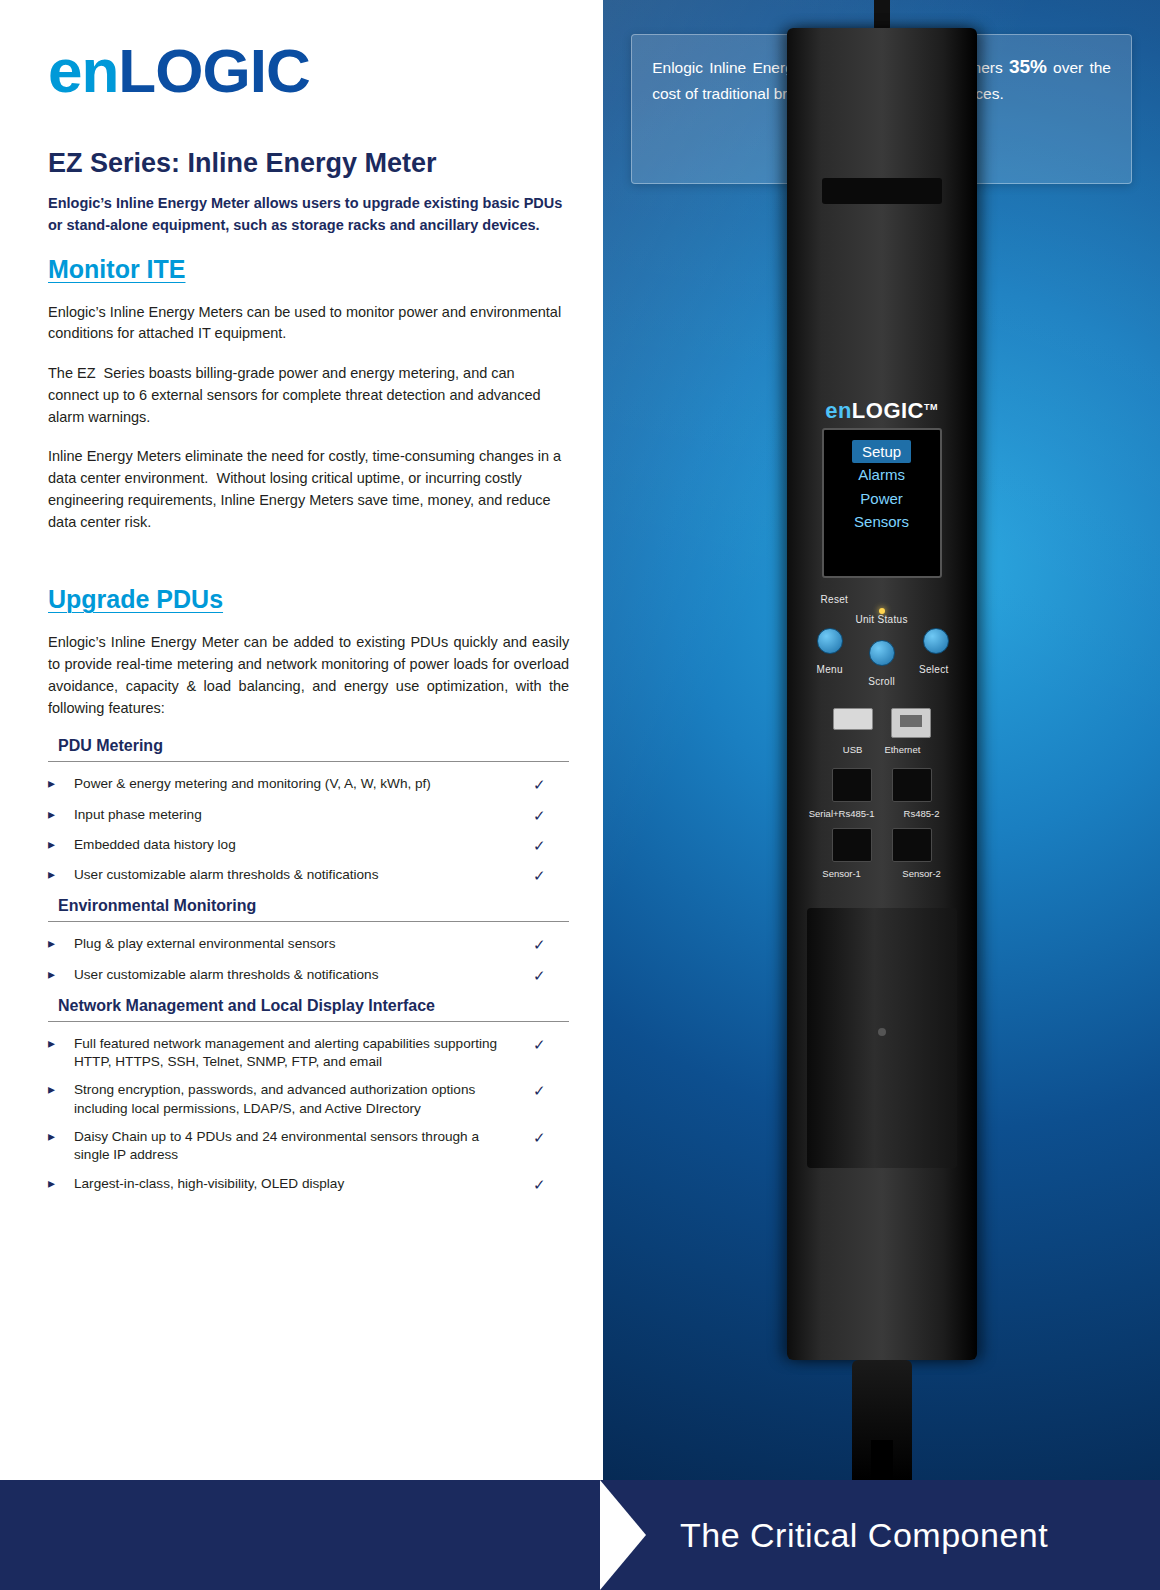en LOGIC
EZ Series: Inline Energy Meter
Enlogic’s Inline Energy Meter allows users to upgrade existing basic PDUs or stand-alone equipment, such as storage racks and ancillary devices.
Monitor ITE
Enlogic’s Inline Energy Meters can be used to monitor power and environmental conditions for attached IT equipment.
The EZ Series boasts billing-grade power and energy metering, and can connect up to 6 external sensors for complete threat detection and advanced alarm warnings.
Inline Energy Meters eliminate the need for costly, time-consuming changes in a data center environment. Without losing critical uptime, or incurring costly engineering requirements, Inline Energy Meters save time, money, and reduce data center risk.
Upgrade PDUs
Enlogic’s Inline Energy Meter can be added to existing PDUs quickly and easily to provide real-time metering and network monitoring of power loads for overload avoidance, capacity & load balancing, and energy use optimization, with the following features:
PDU Metering
| ▸ | Power & energy metering and monitoring (V, A, W, kWh, pf) | ✓ |
| ▸ | Input phase metering | ✓ |
| ▸ | Embedded data history log | ✓ |
| ▸ | User customizable alarm thresholds & notifications | ✓ |
Environmental Monitoring
| ▸ | Plug & play external environmental sensors | ✓ |
| ▸ | User customizable alarm thresholds & notifications | ✓ |
Network Management and Local Display Interface
| ▸ | Full featured network management and alerting capabilities supporting HTTP, HTTPS, SSH, Telnet, SNMP, FTP, and email | ✓ |
| ▸ | Strong encryption, passwords, and advanced authorization options including local permissions, LDAP/S, and Active DIrectory | ✓ |
| ▸ | Daisy Chain up to 4 PDUs and 24 environmental sensors through a single IP address | ✓ |
| ▸ | Largest-in-class, high-visibility, OLED display | ✓ |
Enlogic Inline Energy Meters can save customers 35% over the cost of traditional branch circuit monitoring devices.
en LOGICTM
Setup
Alarms
Power
Sensors
Reset
Unit Status
Menu
Scroll
Select
USB Ethernet
Serial+Rs485-1 Rs485-2
Sensor-1 Sensor-2
The Critical Component